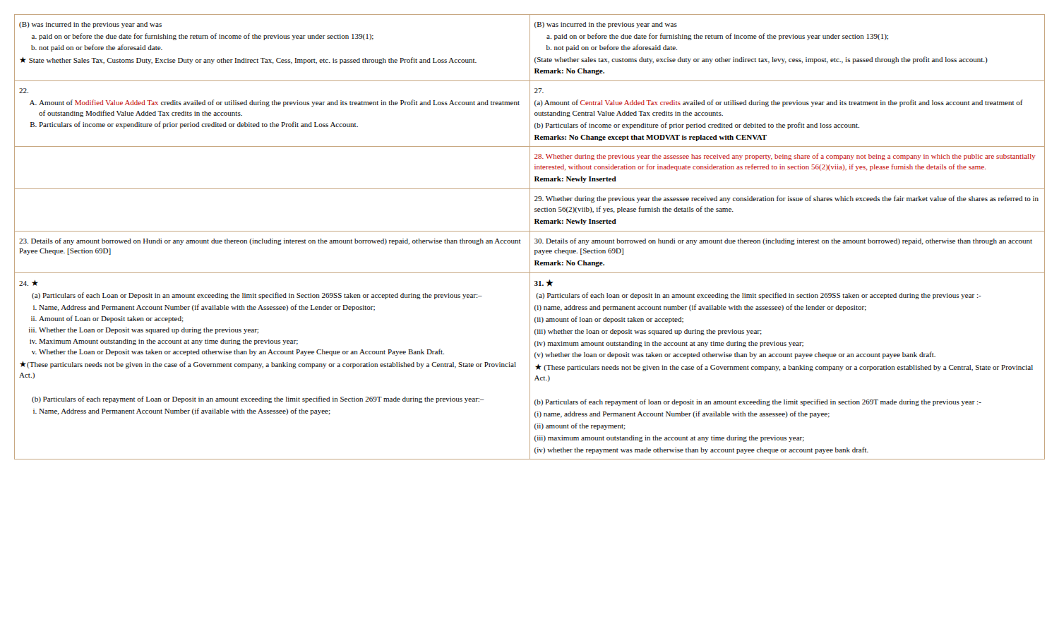| (B) was incurred in the previous year and was paid on or before the due date for furnishing the return of income of the previous year under section 139(1); not paid on or before the aforesaid date. ★ State whether Sales Tax, Customs Duty, Excise Duty or any other Indirect Tax, Cess, Import, etc. is passed through the Profit and Loss Account. | (B) was incurred in the previous year and was paid on or before the due date for furnishing the return of income of the previous year under section 139(1); not paid on or before the aforesaid date. (State whether sales tax, customs duty, excise duty or any other indirect tax, levy, cess, impost, etc., is passed through the profit and loss account.) Remark: No Change. |
| 22. Amount of Modified Value Added Tax credits availed of or utilised during the previous year and its treatment in the Profit and Loss Account and treatment of outstanding Modified Value Added Tax credits in the accounts. Particulars of income or expenditure of prior period credited or debited to the Profit and Loss Account. | 27. (a) Amount of Central Value Added Tax credits availed of or utilised during the previous year and its treatment in the profit and loss account and treatment of outstanding Central Value Added Tax credits in the accounts. (b) Particulars of income or expenditure of prior period credited or debited to the profit and loss account. Remarks: No Change except that MODVAT is replaced with CENVAT |
| | 28. Whether during the previous year the assessee has received any property, being share of a company not being a company in which the public are substantially interested, without consideration or for inadequate consideration as referred to in section 56(2)(viia), if yes, please furnish the details of the same. Remark: Newly Inserted |
| | 29. Whether during the previous year the assessee received any consideration for issue of shares which exceeds the fair market value of the shares as referred to in section 56(2)(viib), if yes, please furnish the details of the same. Remark: Newly Inserted |
| 23. Details of any amount borrowed on Hundi or any amount due thereon (including interest on the amount borrowed) repaid, otherwise than through an Account Payee Cheque. [Section 69D] | 30. Details of any amount borrowed on hundi or any amount due thereon (including interest on the amount borrowed) repaid, otherwise than through an account payee cheque. [Section 69D] Remark: No Change. |
| 24. ★ (a) Particulars of each Loan or Deposit in an amount exceeding the limit specified in Section 269SS taken or accepted during the previous year:– Name, Address and Permanent Account Number (if available with the Assessee) of the Lender or Depositor; Amount of Loan or Deposit taken or accepted; Whether the Loan or Deposit was squared up during the previous year; Maximum Amount outstanding in the account at any time during the previous year; Whether the Loan or Deposit was taken or accepted otherwise than by an Account Payee Cheque or an Account Payee Bank Draft. ★ (These particulars needs not be given in the case of a Government company, a banking company or a corporation established by a Central, State or Provincial Act.) (b) Particulars of each repayment of Loan or Deposit in an amount exceeding the limit specified in Section 269T made during the previous year:– Name, Address and Permanent Account Number (if available with the Assessee) of the payee; | 31. ★ (a) Particulars of each loan or deposit in an amount exceeding the limit specified in section 269SS taken or accepted during the previous year :- (i) name, address and permanent account number (if available with the assessee) of the lender or depositor; (ii) amount of loan or deposit taken or accepted; (iii) whether the loan or deposit was squared up during the previous year; (iv) maximum amount outstanding in the account at any time during the previous year; (v) whether the loan or deposit was taken or accepted otherwise than by an account payee cheque or an account payee bank draft. ★ (These particulars needs not be given in the case of a Government company, a banking company or a corporation established by a Central, State or Provincial Act.) (b) Particulars of each repayment of loan or deposit in an amount exceeding the limit specified in section 269T made during the previous year :- (i) name, address and Permanent Account Number (if available with the assessee) of the payee; (ii) amount of the repayment; (iii) maximum amount outstanding in the account at any time during the previous year; (iv) whether the repayment was made otherwise than by account payee cheque or account payee bank draft. |